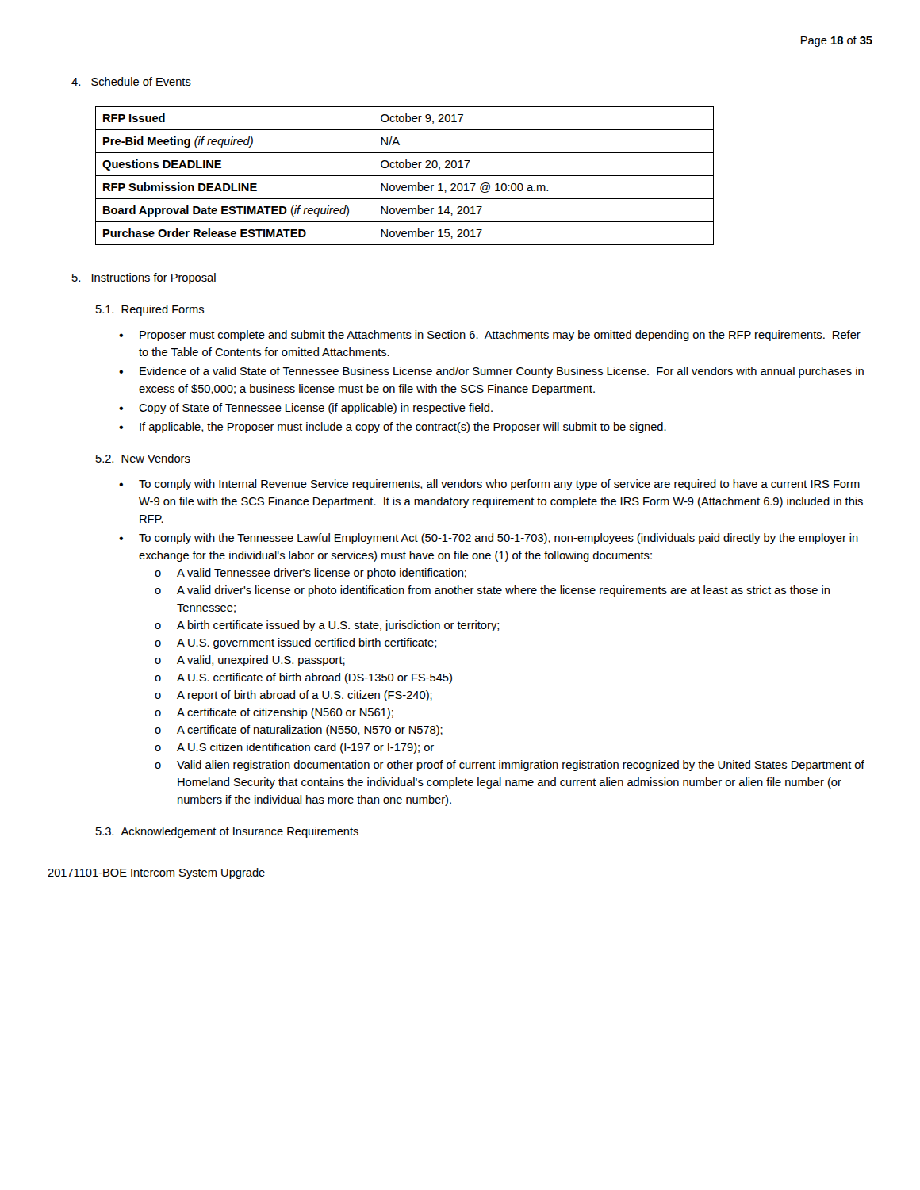Page 18 of 35
4. Schedule of Events
| RFP Issued | October 9, 2017 |
| Pre-Bid Meeting (if required) | N/A |
| Questions DEADLINE | October 20, 2017 |
| RFP Submission DEADLINE | November 1, 2017 @ 10:00 a.m. |
| Board Approval Date ESTIMATED ( if required ) | November 14, 2017 |
| Purchase Order Release ESTIMATED | November 15, 2017 |
5. Instructions for Proposal
5.1. Required Forms
Proposer must complete and submit the Attachments in Section 6. Attachments may be omitted depending on the RFP requirements. Refer to the Table of Contents for omitted Attachments.
Evidence of a valid State of Tennessee Business License and/or Sumner County Business License. For all vendors with annual purchases in excess of $50,000; a business license must be on file with the SCS Finance Department.
Copy of State of Tennessee License (if applicable) in respective field.
If applicable, the Proposer must include a copy of the contract(s) the Proposer will submit to be signed.
5.2. New Vendors
To comply with Internal Revenue Service requirements, all vendors who perform any type of service are required to have a current IRS Form W-9 on file with the SCS Finance Department. It is a mandatory requirement to complete the IRS Form W-9 (Attachment 6.9) included in this RFP.
To comply with the Tennessee Lawful Employment Act (50-1-702 and 50-1-703), non-employees (individuals paid directly by the employer in exchange for the individual's labor or services) must have on file one (1) of the following documents:
A valid Tennessee driver's license or photo identification;
A valid driver's license or photo identification from another state where the license requirements are at least as strict as those in Tennessee;
A birth certificate issued by a U.S. state, jurisdiction or territory;
A U.S. government issued certified birth certificate;
A valid, unexpired U.S. passport;
A U.S. certificate of birth abroad (DS-1350 or FS-545)
A report of birth abroad of a U.S. citizen (FS-240);
A certificate of citizenship (N560 or N561);
A certificate of naturalization (N550, N570 or N578);
A U.S citizen identification card (I-197 or I-179); or
Valid alien registration documentation or other proof of current immigration registration recognized by the United States Department of Homeland Security that contains the individual's complete legal name and current alien admission number or alien file number (or numbers if the individual has more than one number).
5.3. Acknowledgement of Insurance Requirements
20171101-BOE Intercom System Upgrade